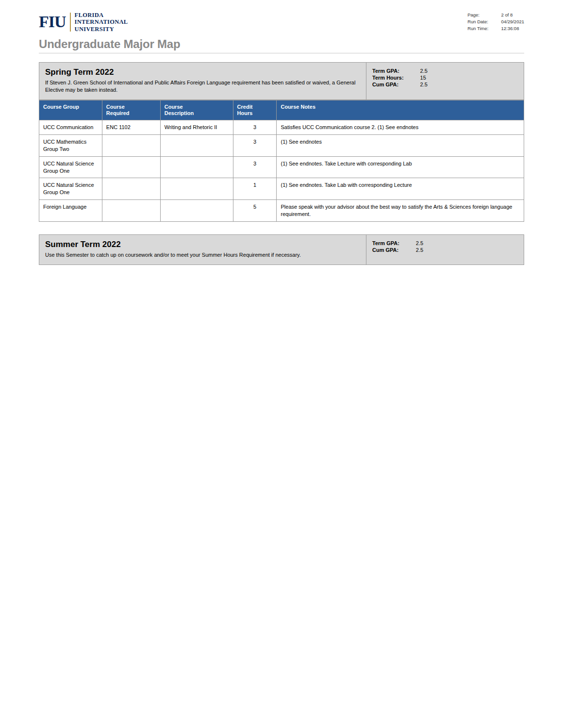FIU
FLORIDA
INTERNATIONAL
UNIVERSITY
| Page: | 2 of 8 |
| Run Date: | 04/29/2021 |
| Run Time: | 12:36:08 |
Undergraduate Major Map
Spring Term 2022
If Steven J. Green School of International and Public Affairs Foreign Language requirement has been satisfied or waived, a General Elective may be taken instead.
| Term GPA: | 2.5 |
| Term Hours: | 15 |
| Cum GPA: | 2.5 |
| Course Group | Course Required | Course Description | Credit Hours | Course Notes |
| --- | --- | --- | --- | --- |
| UCC Communication | ENC 1102 | Writing and Rhetoric II | 3 | Satisfies UCC Communication course 2. (1) See endnotes |
| UCC Mathematics Group Two | | | 3 | (1) See endnotes |
| UCC Natural Science Group One | | | 3 | (1) See endnotes. Take Lecture with corresponding Lab |
| UCC Natural Science Group One | | | 1 | (1) See endnotes. Take Lab with corresponding Lecture |
| Foreign Language | | | 5 | Please speak with your advisor about the best way to satisfy the Arts & Sciences foreign language requirement. |
Summer Term 2022
Use this Semester to catch up on coursework and/or to meet your Summer Hours Requirement if necessary.
| Term GPA: | 2.5 |
| Cum GPA: | 2.5 |